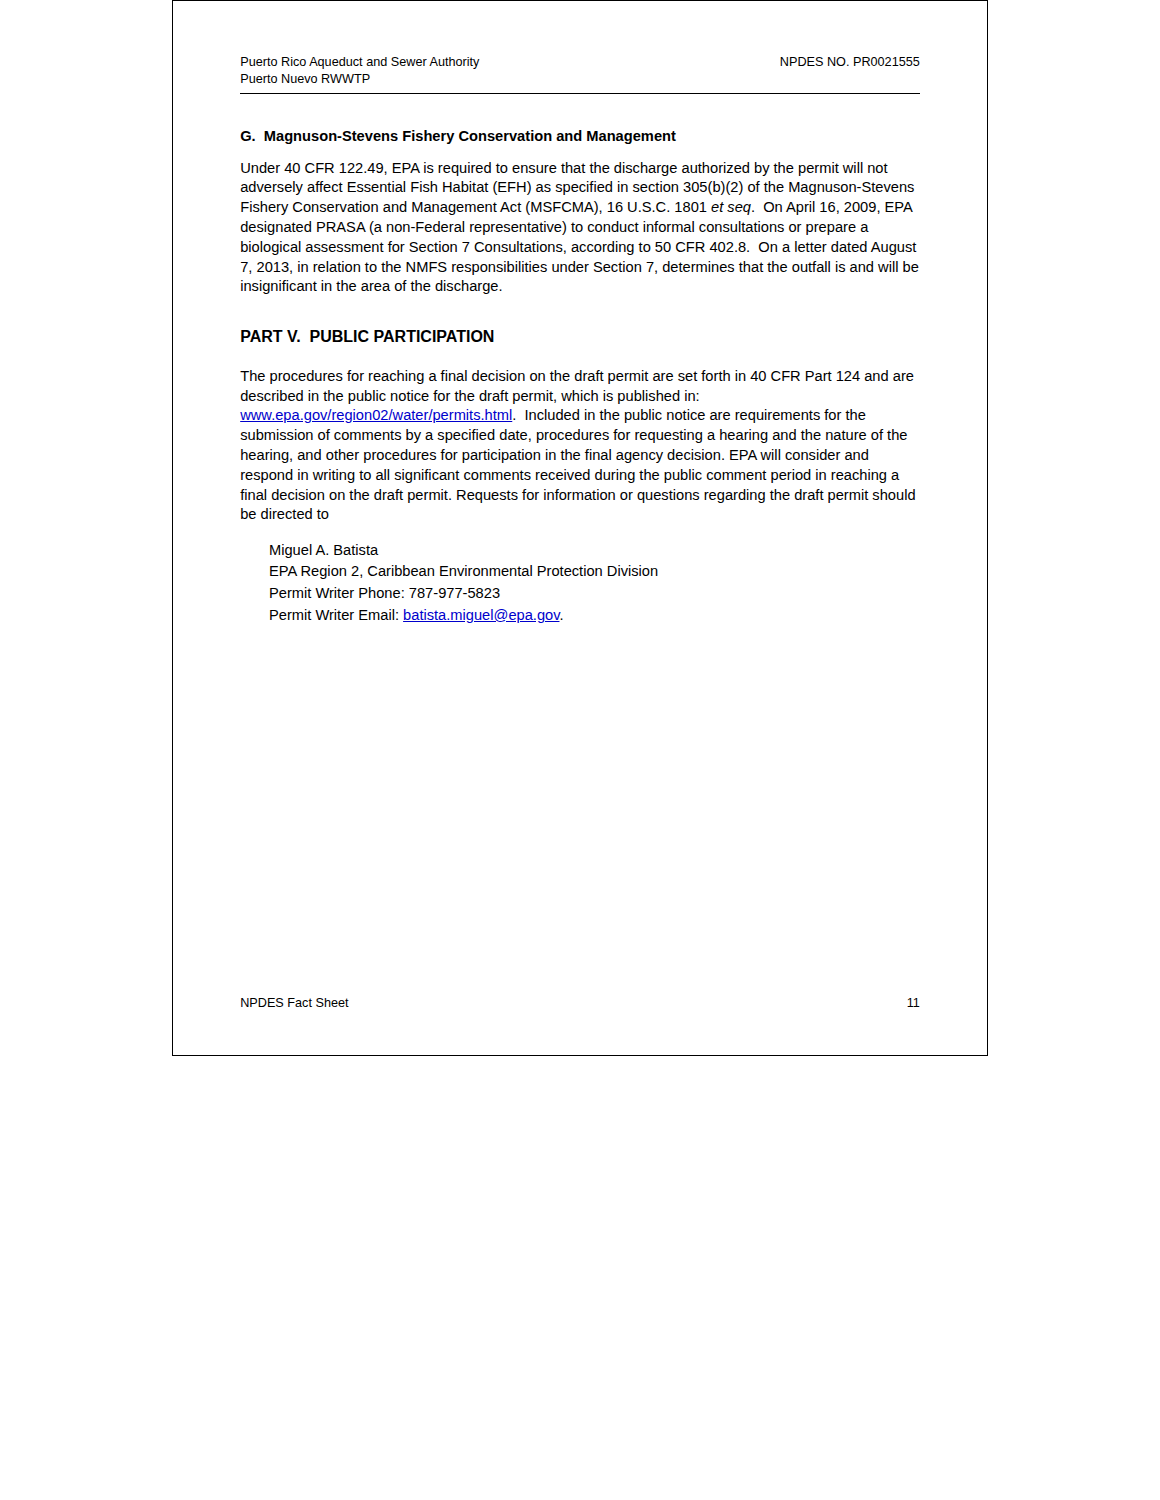Puerto Rico Aqueduct and Sewer Authority
Puerto Nuevo RWWTP
NPDES NO. PR0021555
G. Magnuson-Stevens Fishery Conservation and Management
Under 40 CFR 122.49, EPA is required to ensure that the discharge authorized by the permit will not adversely affect Essential Fish Habitat (EFH) as specified in section 305(b)(2) of the Magnuson-Stevens Fishery Conservation and Management Act (MSFCMA), 16 U.S.C. 1801 et seq. On April 16, 2009, EPA designated PRASA (a non-Federal representative) to conduct informal consultations or prepare a biological assessment for Section 7 Consultations, according to 50 CFR 402.8. On a letter dated August 7, 2013, in relation to the NMFS responsibilities under Section 7, determines that the outfall is and will be insignificant in the area of the discharge.
PART V. PUBLIC PARTICIPATION
The procedures for reaching a final decision on the draft permit are set forth in 40 CFR Part 124 and are described in the public notice for the draft permit, which is published in:
www.epa.gov/region02/water/permits.html. Included in the public notice are requirements for the submission of comments by a specified date, procedures for requesting a hearing and the nature of the hearing, and other procedures for participation in the final agency decision. EPA will consider and respond in writing to all significant comments received during the public comment period in reaching a final decision on the draft permit. Requests for information or questions regarding the draft permit should be directed to
Miguel A. Batista
EPA Region 2, Caribbean Environmental Protection Division
Permit Writer Phone: 787-977-5823
Permit Writer Email: batista.miguel@epa.gov.
NPDES Fact Sheet
11